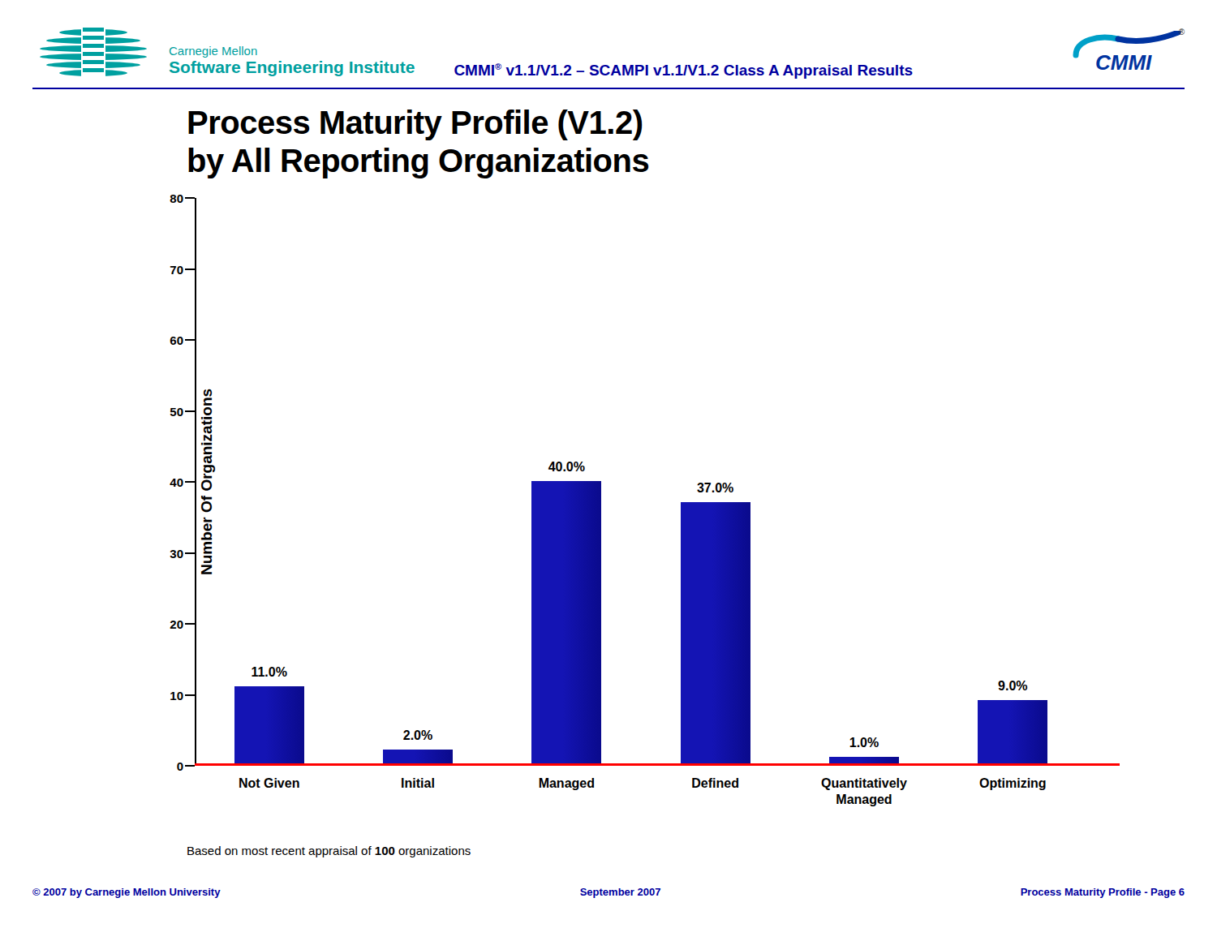Carnegie Mellon
Software Engineering Institute
CMMI® v1.1/V1.2 – SCAMPI v1.1/V1.2 Class A Appraisal Results
® CMMI
Process Maturity Profile (V1.2)
by All Reporting Organizations
Number Of Organizations
80
70
60
50
40
30
20
10
0
11.0%
2.0%
40.0%
37.0%
1.0%
9.0%
Not Given
Initial
Managed
Defined
Quantitatively
Managed
Optimizing
Based on most recent appraisal of 100 organizations
© 2007 by Carnegie Mellon University
September 2007
Process Maturity Profile - Page 6